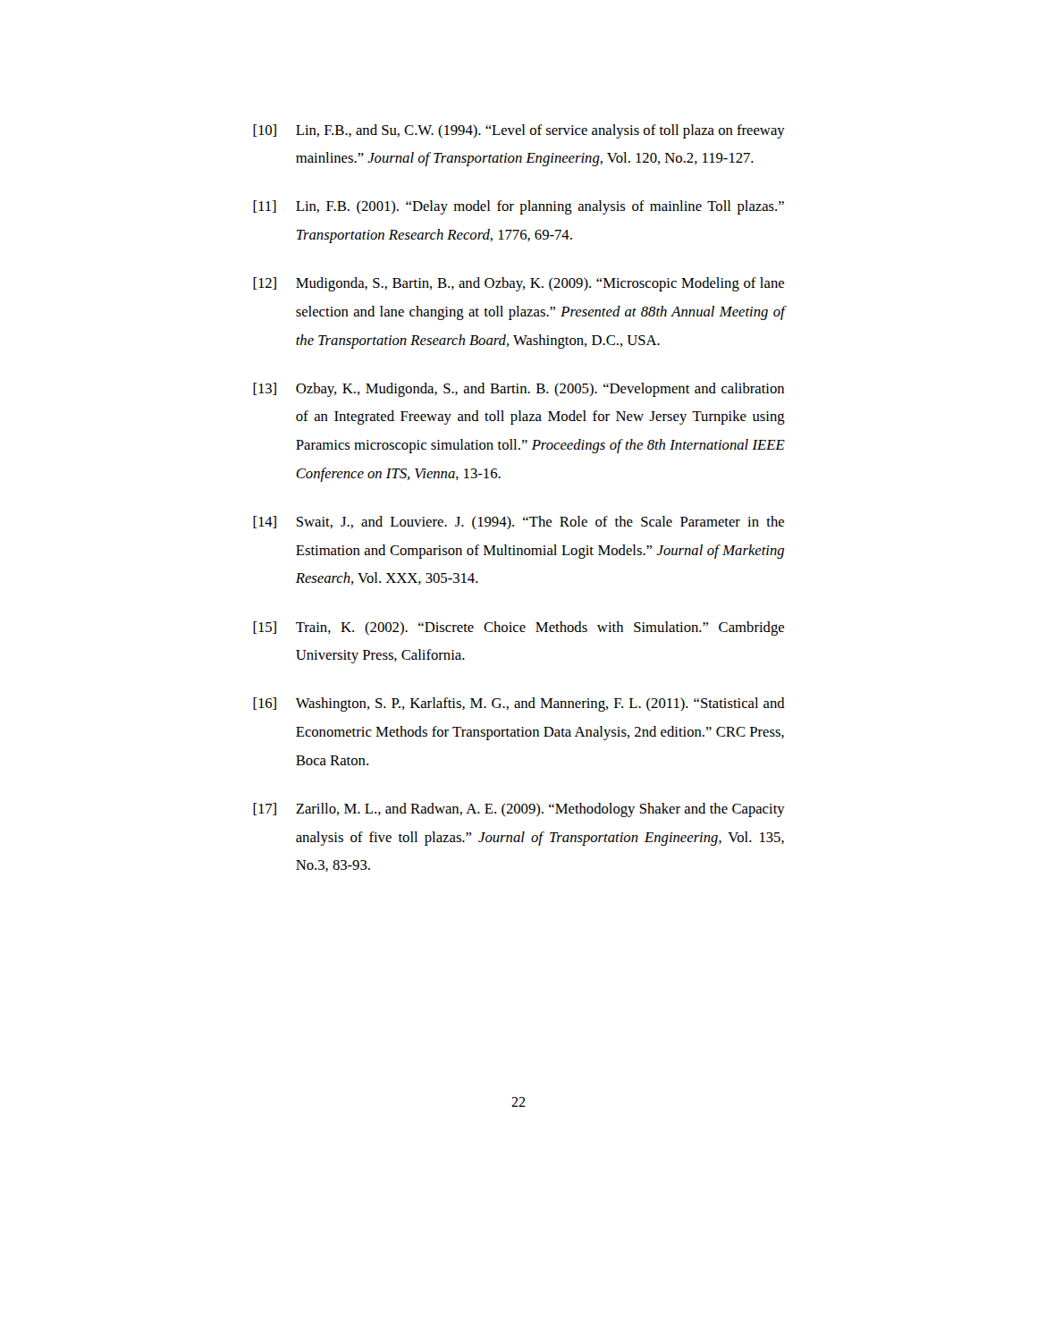[10] Lin, F.B., and Su, C.W. (1994). “Level of service analysis of toll plaza on freeway mainlines.” Journal of Transportation Engineering, Vol. 120, No.2, 119-127.
[11] Lin, F.B. (2001). “Delay model for planning analysis of mainline Toll plazas.” Transportation Research Record, 1776, 69-74.
[12] Mudigonda, S., Bartin, B., and Ozbay, K. (2009). “Microscopic Modeling of lane selection and lane changing at toll plazas.” Presented at 88th Annual Meeting of the Transportation Research Board, Washington, D.C., USA.
[13] Ozbay, K., Mudigonda, S., and Bartin. B. (2005). “Development and calibration of an Integrated Freeway and toll plaza Model for New Jersey Turnpike using Paramics microscopic simulation toll.” Proceedings of the 8th International IEEE Conference on ITS, Vienna, 13-16.
[14] Swait, J., and Louviere. J. (1994). “The Role of the Scale Parameter in the Estimation and Comparison of Multinomial Logit Models.” Journal of Marketing Research, Vol. XXX, 305-314.
[15] Train, K. (2002). “Discrete Choice Methods with Simulation.” Cambridge University Press, California.
[16] Washington, S. P., Karlaftis, M. G., and Mannering, F. L. (2011). “Statistical and Econometric Methods for Transportation Data Analysis, 2nd edition.” CRC Press, Boca Raton.
[17] Zarillo, M. L., and Radwan, A. E. (2009). “Methodology Shaker and the Capacity analysis of five toll plazas.” Journal of Transportation Engineering, Vol. 135, No.3, 83-93.
22